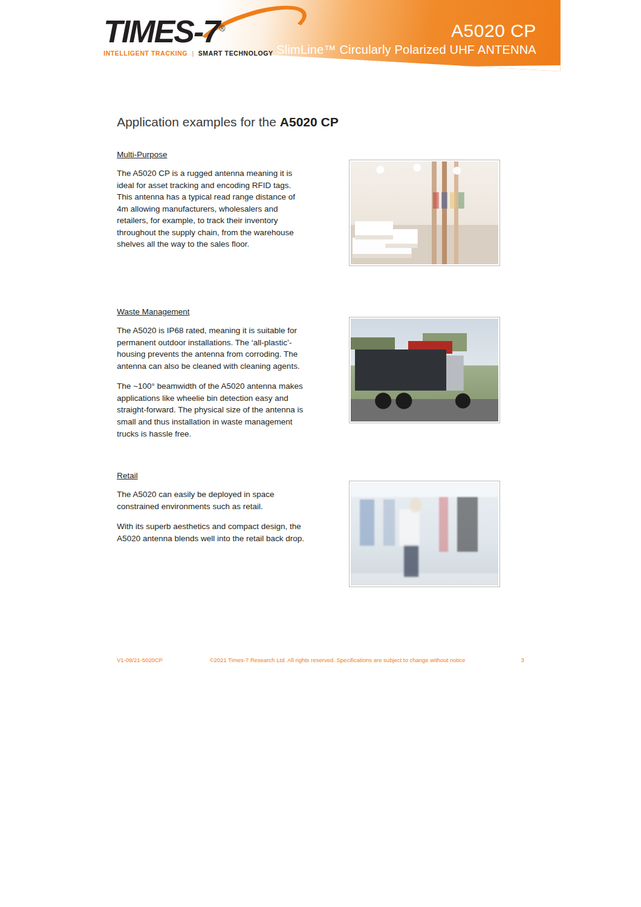TIMES-7®
INTELLIGENT TRACKING | SMART TECHNOLOGY
A5020 CP
SlimLine™ Circularly Polarized UHF ANTENNA
Application examples for the A5020 CP
Multi-Purpose
The A5020 CP is a rugged antenna meaning it is ideal for asset tracking and encoding RFID tags. This antenna has a typical read range distance of 4m allowing manufacturers, wholesalers and retailers, for example, to track their inventory throughout the supply chain, from the warehouse shelves all the way to the sales floor.
Waste Management
The A5020 is IP68 rated, meaning it is suitable for permanent outdoor installations. The ‘all-plastic’-housing prevents the antenna from corroding. The antenna can also be cleaned with cleaning agents.
The ~100° beamwidth of the A5020 antenna makes applications like wheelie bin detection easy and straight-forward. The physical size of the antenna is small and thus installation in waste management trucks is hassle free.
Retail
The A5020 can easily be deployed in space constrained environments such as retail.
With its superb aesthetics and compact design, the A5020 antenna blends well into the retail back drop.
V1-09/21-5020CP
©2021 Times-7 Research Ltd. All rights reserved. Specifications are subject to change without notice
3